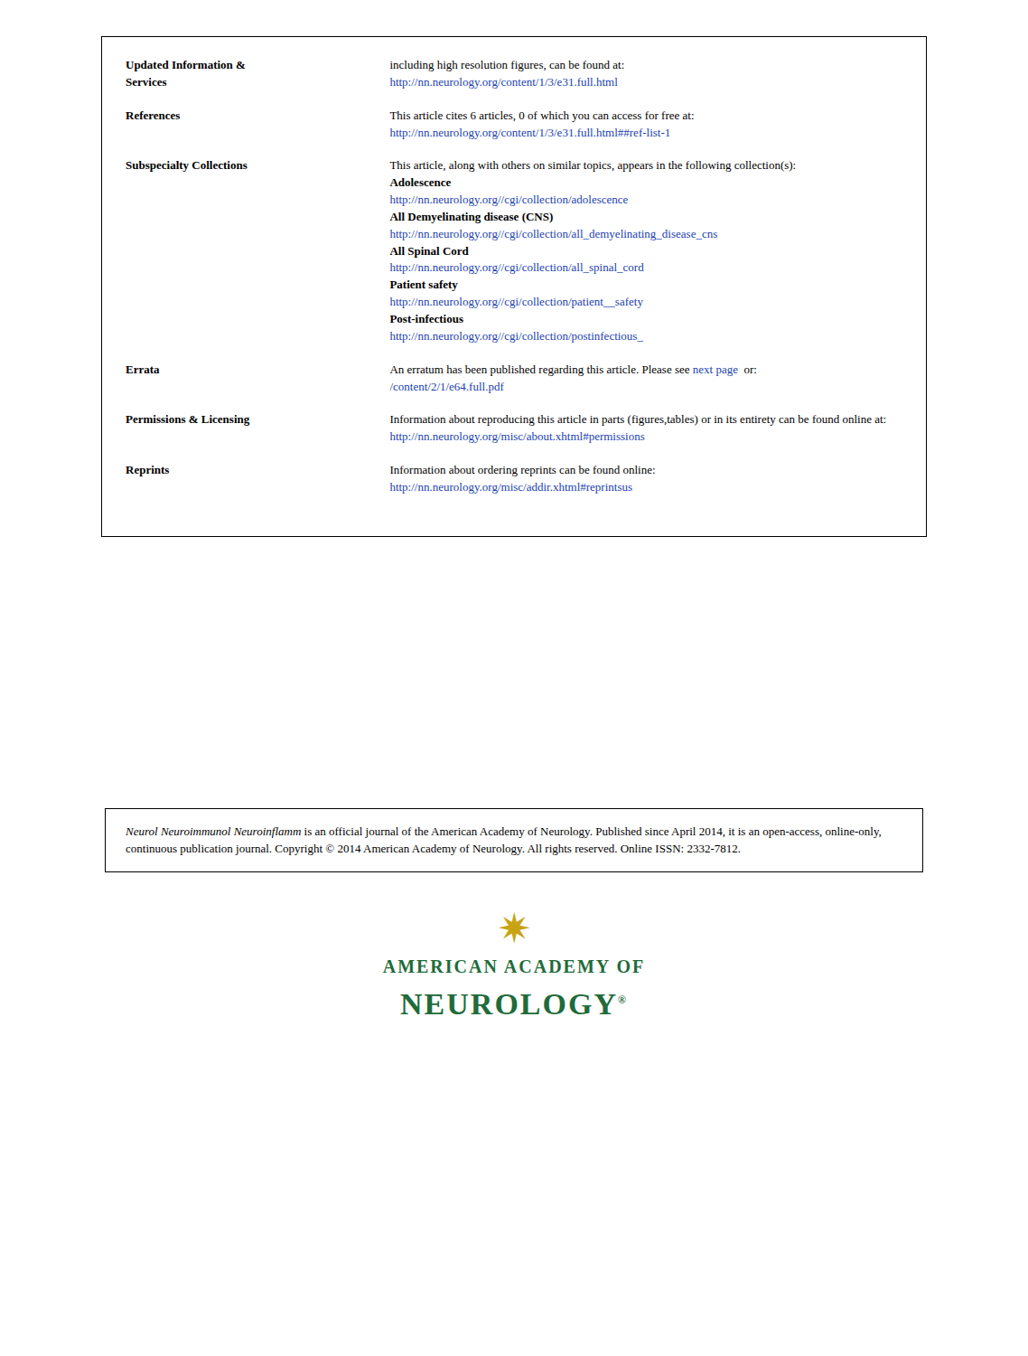| Updated Information & Services | including high resolution figures, can be found at: http://nn.neurology.org/content/1/3/e31.full.html |
| References | This article cites 6 articles, 0 of which you can access for free at: http://nn.neurology.org/content/1/3/e31.full.html##ref-list-1 |
| Subspecialty Collections | This article, along with others on similar topics, appears in the following collection(s): Adolescence http://nn.neurology.org//cgi/collection/adolescence All Demyelinating disease (CNS) http://nn.neurology.org//cgi/collection/all_demyelinating_disease_cns All Spinal Cord http://nn.neurology.org//cgi/collection/all_spinal_cord Patient safety http://nn.neurology.org//cgi/collection/patient__safety Post-infectious http://nn.neurology.org//cgi/collection/postinfectious_ |
| Errata | An erratum has been published regarding this article. Please see next page or: /content/2/1/e64.full.pdf |
| Permissions & Licensing | Information about reproducing this article in parts (figures,tables) or in its entirety can be found online at: http://nn.neurology.org/misc/about.xhtml#permissions |
| Reprints | Information about ordering reprints can be found online: http://nn.neurology.org/misc/addir.xhtml#reprintsus |
Neurol Neuroimmunol Neuroinflamm is an official journal of the American Academy of Neurology. Published since April 2014, it is an open-access, online-only, continuous publication journal. Copyright © 2014 American Academy of Neurology. All rights reserved. Online ISSN: 2332-7812.
✷
AMERICAN ACADEMY OF
NEUROLOGY®